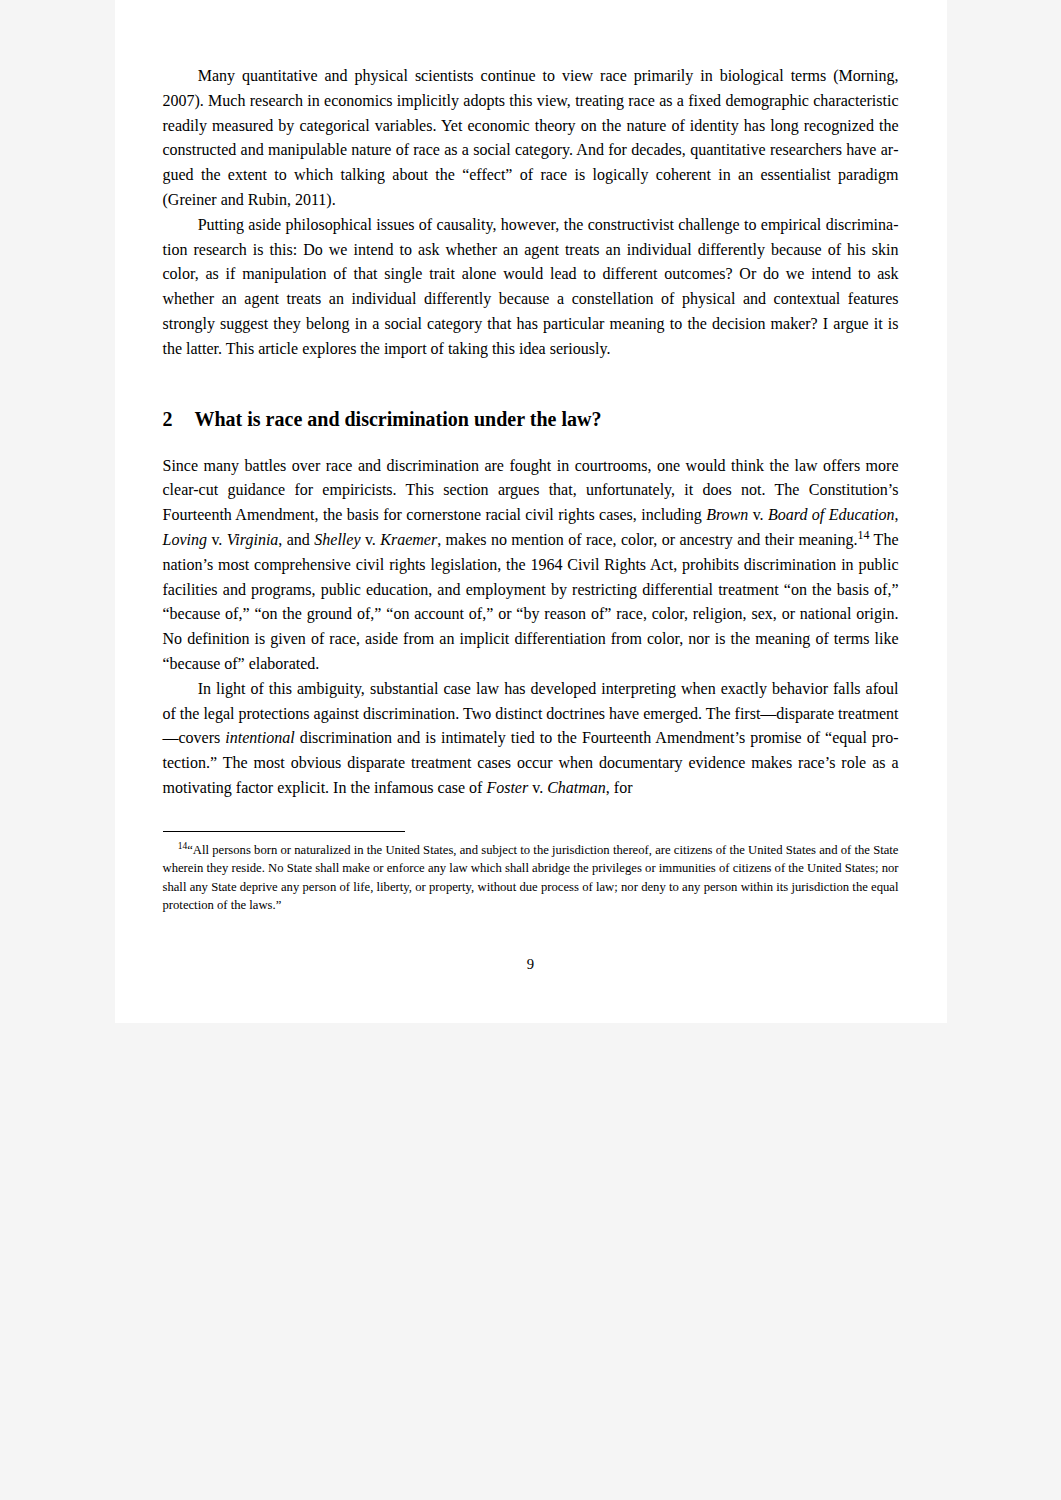Many quantitative and physical scientists continue to view race primarily in biological terms (Morning, 2007). Much research in economics implicitly adopts this view, treating race as a fixed demographic characteristic readily measured by categorical variables. Yet economic theory on the nature of identity has long recognized the constructed and manipulable nature of race as a social category. And for decades, quantitative researchers have argued the extent to which talking about the “effect” of race is logically coherent in an essentialist paradigm (Greiner and Rubin, 2011).
Putting aside philosophical issues of causality, however, the constructivist challenge to empirical discrimination research is this: Do we intend to ask whether an agent treats an individual differently because of his skin color, as if manipulation of that single trait alone would lead to different outcomes? Or do we intend to ask whether an agent treats an individual differently because a constellation of physical and contextual features strongly suggest they belong in a social category that has particular meaning to the decision maker? I argue it is the latter. This article explores the import of taking this idea seriously.
2 What is race and discrimination under the law?
Since many battles over race and discrimination are fought in courtrooms, one would think the law offers more clear-cut guidance for empiricists. This section argues that, unfortunately, it does not. The Constitution’s Fourteenth Amendment, the basis for cornerstone racial civil rights cases, including Brown v. Board of Education, Loving v. Virginia, and Shelley v. Kraemer, makes no mention of race, color, or ancestry and their meaning.14 The nation’s most comprehensive civil rights legislation, the 1964 Civil Rights Act, prohibits discrimination in public facilities and programs, public education, and employment by restricting differential treatment “on the basis of,” “because of,” “on the ground of,” “on account of,” or “by reason of” race, color, religion, sex, or national origin. No definition is given of race, aside from an implicit differentiation from color, nor is the meaning of terms like “because of” elaborated.
In light of this ambiguity, substantial case law has developed interpreting when exactly behavior falls afoul of the legal protections against discrimination. Two distinct doctrines have emerged. The first—disparate treatment—covers intentional discrimination and is intimately tied to the Fourteenth Amendment’s promise of “equal protection.” The most obvious disparate treatment cases occur when documentary evidence makes race’s role as a motivating factor explicit. In the infamous case of Foster v. Chatman, for
14“All persons born or naturalized in the United States, and subject to the jurisdiction thereof, are citizens of the United States and of the State wherein they reside. No State shall make or enforce any law which shall abridge the privileges or immunities of citizens of the United States; nor shall any State deprive any person of life, liberty, or property, without due process of law; nor deny to any person within its jurisdiction the equal protection of the laws.”
9